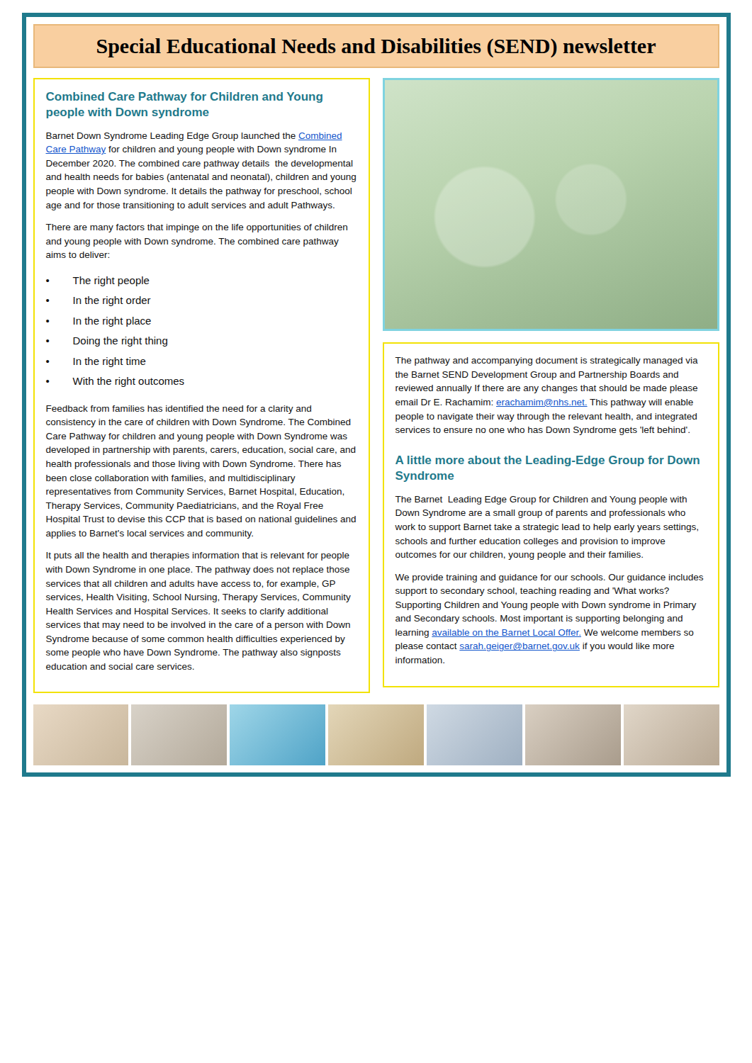Special Educational Needs and Disabilities (SEND) newsletter
Combined Care Pathway for Children and Young people with Down syndrome
Barnet Down Syndrome Leading Edge Group launched the Combined Care Pathway for children and young people with Down syndrome In December 2020. The combined care pathway details the developmental and health needs for babies (antenatal and neonatal), children and young people with Down syndrome. It details the pathway for preschool, school age and for those transitioning to adult services and adult Pathways.
There are many factors that impinge on the life opportunities of children and young people with Down syndrome. The combined care pathway aims to deliver:
•The right people
•In the right order
•In the right place
•Doing the right thing
•In the right time
•With the right outcomes
Feedback from families has identified the need for a clarity and consistency in the care of children with Down Syndrome. The Combined Care Pathway for children and young people with Down Syndrome was developed in partnership with parents, carers, education, social care, and health professionals and those living with Down Syndrome. There has been close collaboration with families, and multidisciplinary representatives from Community Services, Barnet Hospital, Education, Therapy Services, Community Paediatricians, and the Royal Free Hospital Trust to devise this CCP that is based on national guidelines and applies to Barnet's local services and community.
It puts all the health and therapies information that is relevant for people with Down Syndrome in one place. The pathway does not replace those services that all children and adults have access to, for example, GP services, Health Visiting, School Nursing, Therapy Services, Community Health Services and Hospital Services. It seeks to clarify additional services that may need to be involved in the care of a person with Down Syndrome because of some common health difficulties experienced by some people who have Down Syndrome. The pathway also signposts education and social care services.
The pathway and accompanying document is strategically managed via the Barnet SEND Development Group and Partnership Boards and reviewed annually If there are any changes that should be made please email Dr E. Rachamim: erachamim@nhs.net. This pathway will enable people to navigate their way through the relevant health, and integrated services to ensure no one who has Down Syndrome gets 'left behind'.
A little more about the Leading-Edge Group for Down Syndrome
The Barnet Leading Edge Group for Children and Young people with Down Syndrome are a small group of parents and professionals who work to support Barnet take a strategic lead to help early years settings, schools and further education colleges and provision to improve outcomes for our children, young people and their families.
We provide training and guidance for our schools. Our guidance includes support to secondary school, teaching reading and 'What works? Supporting Children and Young people with Down syndrome in Primary and Secondary schools. Most important is supporting belonging and learning available on the Barnet Local Offer. We welcome members so please contact sarah.geiger@barnet.gov.uk if you would like more information.